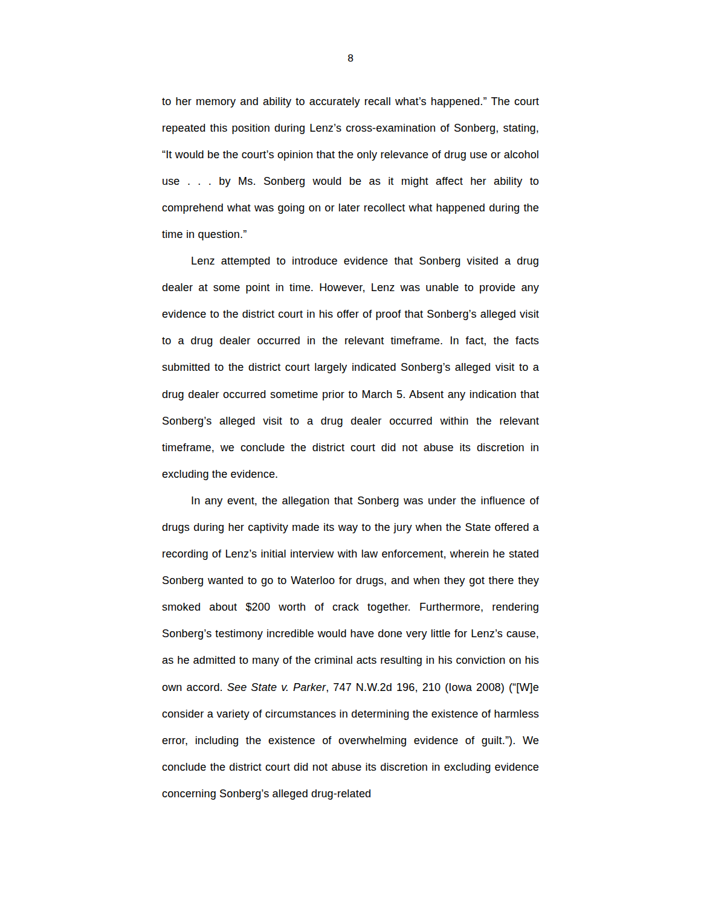8
to her memory and ability to accurately recall what’s happened.” The court repeated this position during Lenz’s cross-examination of Sonberg, stating, “It would be the court’s opinion that the only relevance of drug use or alcohol use . . . by Ms. Sonberg would be as it might affect her ability to comprehend what was going on or later recollect what happened during the time in question.”
Lenz attempted to introduce evidence that Sonberg visited a drug dealer at some point in time. However, Lenz was unable to provide any evidence to the district court in his offer of proof that Sonberg’s alleged visit to a drug dealer occurred in the relevant timeframe. In fact, the facts submitted to the district court largely indicated Sonberg’s alleged visit to a drug dealer occurred sometime prior to March 5. Absent any indication that Sonberg’s alleged visit to a drug dealer occurred within the relevant timeframe, we conclude the district court did not abuse its discretion in excluding the evidence.
In any event, the allegation that Sonberg was under the influence of drugs during her captivity made its way to the jury when the State offered a recording of Lenz’s initial interview with law enforcement, wherein he stated Sonberg wanted to go to Waterloo for drugs, and when they got there they smoked about $200 worth of crack together. Furthermore, rendering Sonberg’s testimony incredible would have done very little for Lenz’s cause, as he admitted to many of the criminal acts resulting in his conviction on his own accord. See State v. Parker, 747 N.W.2d 196, 210 (Iowa 2008) (“[W]e consider a variety of circumstances in determining the existence of harmless error, including the existence of overwhelming evidence of guilt.”). We conclude the district court did not abuse its discretion in excluding evidence concerning Sonberg’s alleged drug-related